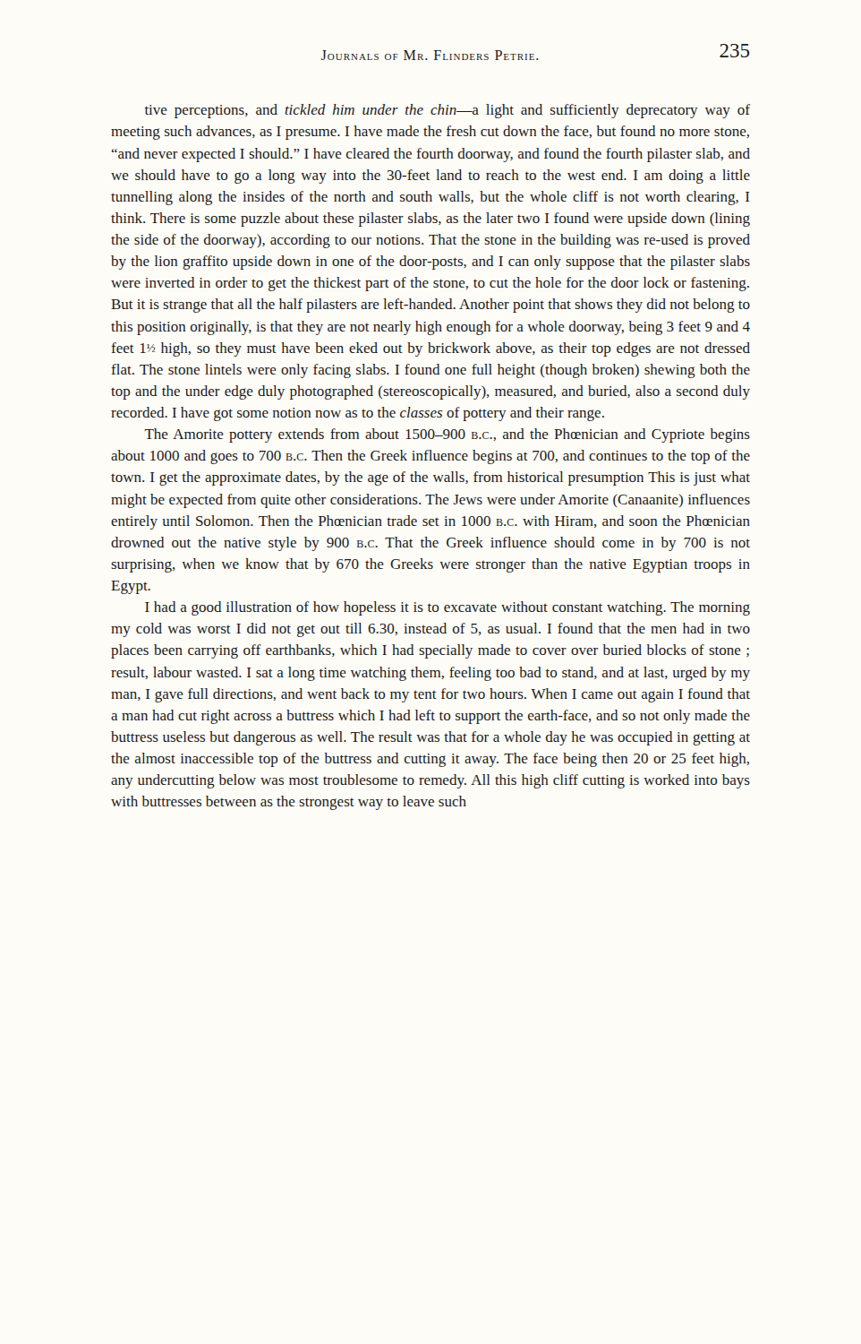Journals of Mr. Flinders Petrie. 235
tive perceptions, and tickled him under the chin—a light and sufficiently deprecatory way of meeting such advances, as I presume. I have made the fresh cut down the face, but found no more stone, “and never expected I should.” I have cleared the fourth doorway, and found the fourth pilaster slab, and we should have to go a long way into the 30-feet land to reach to the west end. I am doing a little tunnelling along the insides of the north and south walls, but the whole cliff is not worth clearing, I think. There is some puzzle about these pilaster slabs, as the later two I found were upside down (lining the side of the doorway), according to our notions. That the stone in the building was re-used is proved by the lion graffito upside down in one of the door-posts, and I can only suppose that the pilaster slabs were inverted in order to get the thickest part of the stone, to cut the hole for the door lock or fastening. But it is strange that all the half pilasters are left-handed. Another point that shows they did not belong to this position originally, is that they are not nearly high enough for a whole doorway, being 3 feet 9 and 4 feet 1½ high, so they must have been eked out by brickwork above, as their top edges are not dressed flat. The stone lintels were only facing slabs. I found one full height (though broken) shewing both the top and the under edge duly photographed (stereoscopically), measured, and buried, also a second duly recorded. I have got some notion now as to the classes of pottery and their range.
The Amorite pottery extends from about 1500–900 b.c., and the Phœnician and Cypriote begins about 1000 and goes to 700 b.c. Then the Greek influence begins at 700, and continues to the top of the town. I get the approximate dates, by the age of the walls, from historical presumption This is just what might be expected from quite other considerations. The Jews were under Amorite (Canaanite) influences entirely until Solomon. Then the Phœnician trade set in 1000 b.c. with Hiram, and soon the Phœnician drowned out the native style by 900 b.c. That the Greek influence should come in by 700 is not surprising, when we know that by 670 the Greeks were stronger than the native Egyptian troops in Egypt.
I had a good illustration of how hopeless it is to excavate without constant watching. The morning my cold was worst I did not get out till 6.30, instead of 5, as usual. I found that the men had in two places been carrying off earthbanks, which I had specially made to cover over buried blocks of stone ; result, labour wasted. I sat a long time watching them, feeling too bad to stand, and at last, urged by my man, I gave full directions, and went back to my tent for two hours. When I came out again I found that a man had cut right across a buttress which I had left to support the earth-face, and so not only made the buttress useless but dangerous as well. The result was that for a whole day he was occupied in getting at the almost inaccessible top of the buttress and cutting it away. The face being then 20 or 25 feet high, any undercutting below was most troublesome to remedy. All this high cliff cutting is worked into bays with buttresses between as the strongest way to leave such